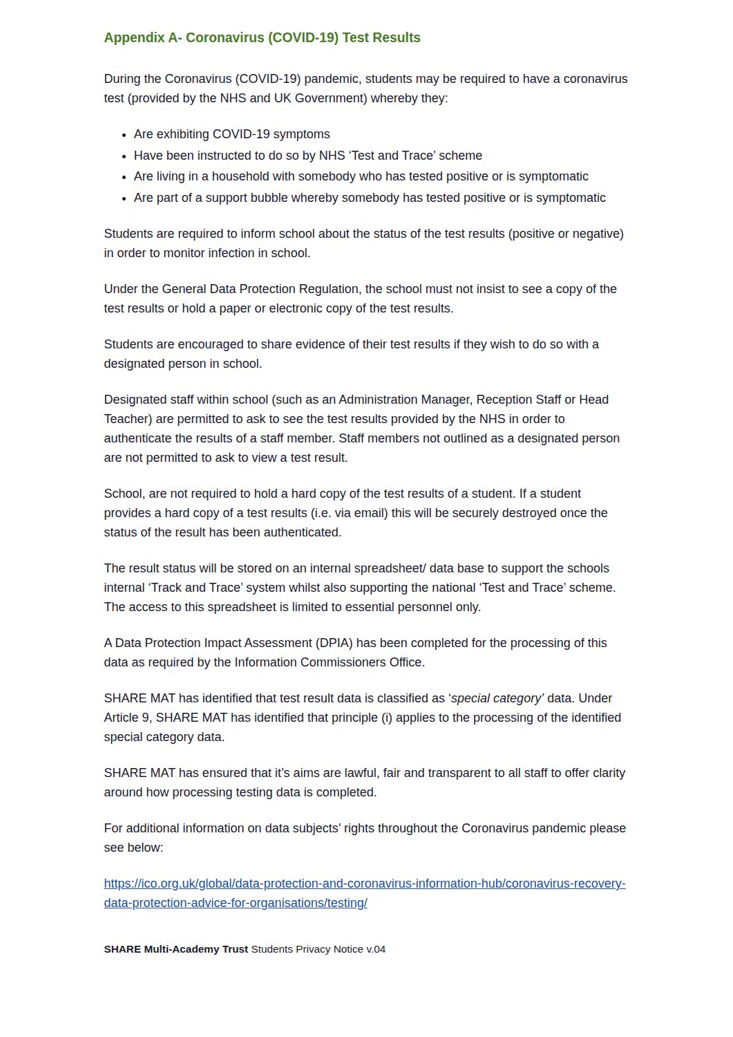Appendix A- Coronavirus (COVID-19) Test Results
During the Coronavirus (COVID-19) pandemic, students may be required to have a coronavirus test (provided by the NHS and UK Government) whereby they:
Are exhibiting COVID-19 symptoms
Have been instructed to do so by NHS ‘Test and Trace’ scheme
Are living in a household with somebody who has tested positive or is symptomatic
Are part of a support bubble whereby somebody has tested positive or is symptomatic
Students are required to inform school about the status of the test results (positive or negative) in order to monitor infection in school.
Under the General Data Protection Regulation, the school must not insist to see a copy of the test results or hold a paper or electronic copy of the test results.
Students are encouraged to share evidence of their test results if they wish to do so with a designated person in school.
Designated staff within school (such as an Administration Manager, Reception Staff or Head Teacher) are permitted to ask to see the test results provided by the NHS in order to authenticate the results of a staff member. Staff members not outlined as a designated person are not permitted to ask to view a test result.
School, are not required to hold a hard copy of the test results of a student. If a student provides a hard copy of a test results (i.e. via email) this will be securely destroyed once the status of the result has been authenticated.
The result status will be stored on an internal spreadsheet/ data base to support the schools internal ‘Track and Trace’ system whilst also supporting the national ‘Test and Trace’ scheme. The access to this spreadsheet is limited to essential personnel only.
A Data Protection Impact Assessment (DPIA) has been completed for the processing of this data as required by the Information Commissioners Office.
SHARE MAT has identified that test result data is classified as ‘special category’ data. Under Article 9, SHARE MAT has identified that principle (i) applies to the processing of the identified special category data.
SHARE MAT has ensured that it’s aims are lawful, fair and transparent to all staff to offer clarity around how processing testing data is completed.
For additional information on data subjects’ rights throughout the Coronavirus pandemic please see below:
https://ico.org.uk/global/data-protection-and-coronavirus-information-hub/coronavirus-recovery-data-protection-advice-for-organisations/testing/
SHARE Multi-Academy Trust Students Privacy Notice v.04